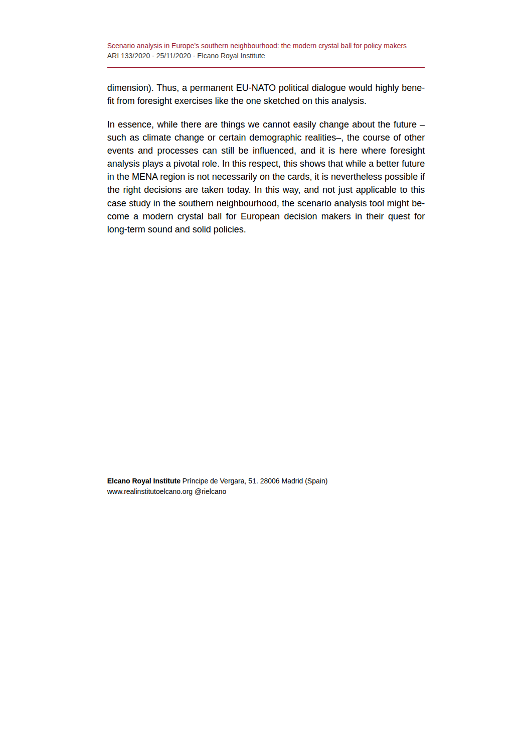Scenario analysis in Europe’s southern neighbourhood: the modern crystal ball for policy makers
ARI 133/2020 - 25/11/2020 - Elcano Royal Institute
dimension). Thus, a permanent EU-NATO political dialogue would highly benefit from foresight exercises like the one sketched on this analysis.
In essence, while there are things we cannot easily change about the future –such as climate change or certain demographic realities–, the course of other events and processes can still be influenced, and it is here where foresight analysis plays a pivotal role. In this respect, this shows that while a better future in the MENA region is not necessarily on the cards, it is nevertheless possible if the right decisions are taken today. In this way, and not just applicable to this case study in the southern neighbourhood, the scenario analysis tool might become a modern crystal ball for European decision makers in their quest for long-term sound and solid policies.
Elcano Royal Institute Príncipe de Vergara, 51. 28006 Madrid (Spain) www.realinstitutoelcano.org @rielcano